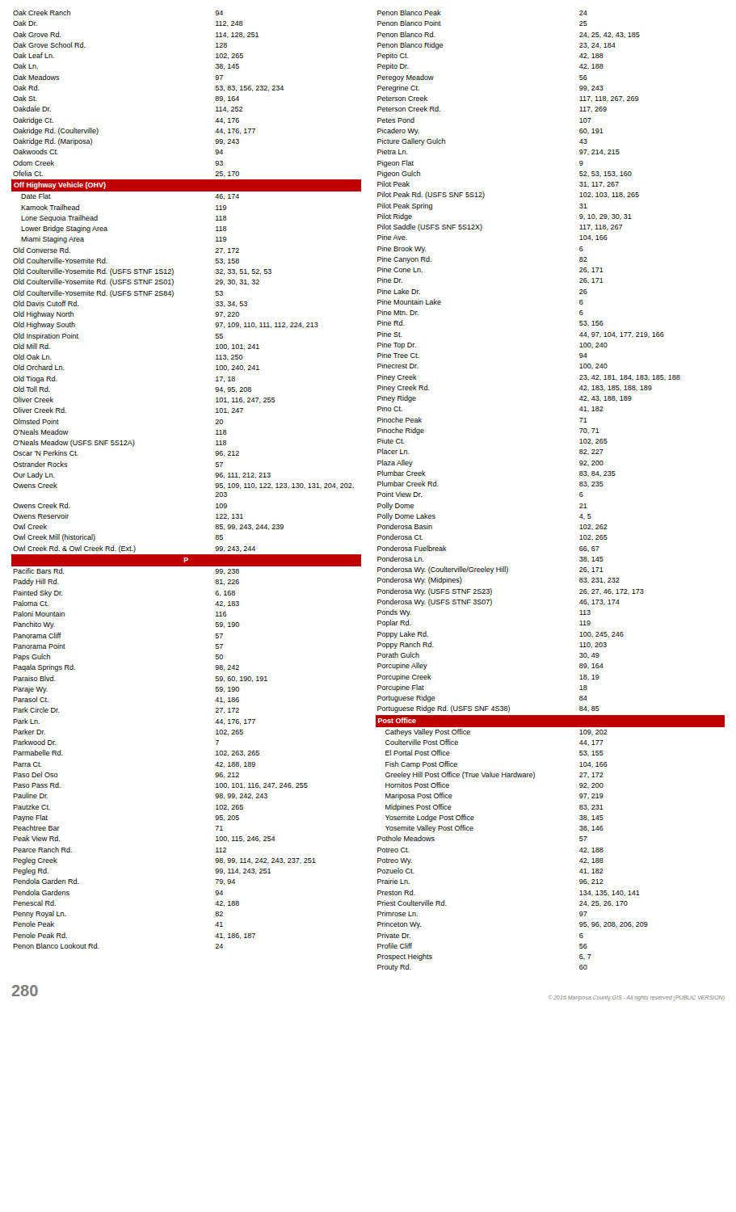| Oak Creek Ranch | 94 |
| Oak Dr. | 112, 248 |
| Oak Grove Rd. | 114, 128, 251 |
| Oak Grove School Rd. | 128 |
| Oak Leaf Ln. | 102, 265 |
| Oak Ln. | 38, 145 |
| Oak Meadows | 97 |
| Oak Rd. | 53, 83, 156, 232, 234 |
| Oak St. | 89, 164 |
| Oakdale Dr. | 114, 252 |
| Oakridge Ct. | 44, 176 |
| Oakridge Rd. (Coulterville) | 44, 176, 177 |
| Oakridge Rd. (Mariposa) | 99, 243 |
| Oakwoods Ct. | 94 |
| Odom Creek | 93 |
| Ofelia Ct. | 25, 170 |
| Off Highway Vehicle (OHV) |
| Date Flat | 46, 174 |
| Kamook Trailhead | 119 |
| Lone Sequoia Trailhead | 118 |
| Lower Bridge Staging Area | 118 |
| Miami Staging Area | 119 |
| Old Converse Rd. | 27, 172 |
| Old Coulterville-Yosemite Rd. | 53, 158 |
| Old Coulterville-Yosemite Rd. (USFS STNF 1S12) | 32, 33, 51, 52, 53 |
| Old Coulterville-Yosemite Rd. (USFS STNF 2S01) | 29, 30, 31, 32 |
| Old Coulterville-Yosemite Rd. (USFS STNF 2S84) | 53 |
| Old Davis Cutoff Rd. | 33, 34, 53 |
| Old Highway North | 97, 220 |
| Old Highway South | 97, 109, 110, 111, 112, 224, 213 |
| Old Inspiration Point | 55 |
| Old Mill Rd. | 100, 101, 241 |
| Old Oak Ln. | 113, 250 |
| Old Orchard Ln. | 100, 240, 241 |
| Old Tioga Rd. | 17, 18 |
| Old Toll Rd. | 94, 95, 208 |
| Oliver Creek | 101, 116, 247, 255 |
| Oliver Creek Rd. | 101, 247 |
| Olmsted Point | 20 |
| O'Neals Meadow | 118 |
| O'Neals Meadow (USFS SNF 5S12A) | 118 |
| Oscar 'N Perkins Ct. | 96, 212 |
| Ostrander Rocks | 57 |
| Our Lady Ln. | 96, 111, 212, 213 |
| Owens Creek | 95, 109, 110, 122, 123, 130, 131, 204, 202, 203 |
| Owens Creek Rd. | 109 |
| Owens Reservoir | 122, 131 |
| Owl Creek | 85, 99, 243, 244, 239 |
| Owl Creek Mill (historical) | 85 |
| Owl Creek Rd. & Owl Creek Rd. (Ext.) | 99, 243, 244 |
| P |
| Pacific Bars Rd. | 99, 238 |
| Paddy Hill Rd. | 81, 226 |
| Painted Sky Dr. | 6, 168 |
| Paloma Ct. | 42, 183 |
| Paloni Mountain | 116 |
| Panchito Wy. | 59, 190 |
| Panorama Cliff | 57 |
| Panorama Point | 57 |
| Paps Gulch | 50 |
| Paqala Springs Rd. | 98, 242 |
| Paraiso Blvd. | 59, 60, 190, 191 |
| Paraje Wy. | 59, 190 |
| Parasol Ct. | 41, 186 |
| Park Circle Dr. | 27, 172 |
| Park Ln. | 44, 176, 177 |
| Parker Dr. | 102, 265 |
| Parkwood Dr. | 7 |
| Parmabelle Rd. | 102, 263, 265 |
| Parra Ct. | 42, 188, 189 |
| Paso Del Oso | 96, 212 |
| Paso Pass Rd. | 100, 101, 116, 247, 246, 255 |
| Pauline Dr. | 98, 99, 242, 243 |
| Pautzke Ct. | 102, 265 |
| Payne Flat | 95, 205 |
| Peachtree Bar | 71 |
| Peak View Rd. | 100, 115, 246, 254 |
| Pearce Ranch Rd. | 112 |
| Pegleg Creek | 98, 99, 114, 242, 243, 237, 251 |
| Pegleg Rd. | 99, 114, 243, 251 |
| Pendola Garden Rd. | 79, 94 |
| Pendola Gardens | 94 |
| Penescal Rd. | 42, 188 |
| Penny Royal Ln. | 82 |
| Penole Peak | 41 |
| Penole Peak Rd. | 41, 186, 187 |
| Penon Blanco Lookout Rd. | 24 |
| Penon Blanco Peak | 24 |
| Penon Blanco Point | 25 |
| Penon Blanco Rd. | 24, 25, 42, 43, 185 |
| Penon Blanco Ridge | 23, 24, 184 |
| Pepito Ct. | 42, 188 |
| Pepito Dr. | 42, 188 |
| Peregoy Meadow | 56 |
| Peregrine Ct. | 99, 243 |
| Peterson Creek | 117, 118, 267, 269 |
| Peterson Creek Rd. | 117, 269 |
| Petes Pond | 107 |
| Picadero Wy. | 60, 191 |
| Picture Gallery Gulch | 43 |
| Pietra Ln. | 97, 214, 215 |
| Pigeon Flat | 9 |
| Pigeon Gulch | 52, 53, 153, 160 |
| Pilot Peak | 31, 117, 267 |
| Pilot Peak Rd. (USFS SNF 5S12) | 102, 103, 118, 265 |
| Pilot Peak Spring | 31 |
| Pilot Ridge | 9, 10, 29, 30, 31 |
| Pilot Saddle (USFS SNF 5S12X) | 117, 118, 267 |
| Pine Ave. | 104, 166 |
| Pine Brook Wy. | 6 |
| Pine Canyon Rd. | 82 |
| Pine Cone Ln. | 26, 171 |
| Pine Dr. | 26, 171 |
| Pine Lake Dr. | 26 |
| Pine Mountain Lake | 6 |
| Pine Mtn. Dr. | 6 |
| Pine Rd. | 53, 156 |
| Pine St. | 44, 97, 104, 177, 219, 166 |
| Pine Top Dr. | 100, 240 |
| Pine Tree Ct. | 94 |
| Pinecrest Dr. | 100, 240 |
| Piney Creek | 23, 42, 181, 184, 183, 185, 188 |
| Piney Creek Rd. | 42, 183, 185, 188, 189 |
| Piney Ridge | 42, 43, 188, 189 |
| Pino Ct. | 41, 182 |
| Pinoche Peak | 71 |
| Pinoche Ridge | 70, 71 |
| Piute Ct. | 102, 265 |
| Placer Ln. | 82, 227 |
| Plaza Alley | 92, 200 |
| Plumbar Creek | 83, 84, 235 |
| Plumbar Creek Rd. | 83, 235 |
| Point View Dr. | 6 |
| Polly Dome | 21 |
| Polly Dome Lakes | 4, 5 |
| Ponderosa Basin | 102, 262 |
| Ponderosa Ct. | 102, 265 |
| Ponderosa Fuelbreak | 66, 67 |
| Ponderosa Ln. | 38, 145 |
| Ponderosa Wy. (Coulterville/Greeley Hill) | 26, 171 |
| Ponderosa Wy. (Midpines) | 83, 231, 232 |
| Ponderosa Wy. (USFS STNF 2S23) | 26, 27, 46, 172, 173 |
| Ponderosa Wy. (USFS STNF 3S07) | 46, 173, 174 |
| Ponds Wy. | 113 |
| Poplar Rd. | 119 |
| Poppy Lake Rd. | 100, 245, 246 |
| Poppy Ranch Rd. | 110, 203 |
| Porath Gulch | 30, 49 |
| Porcupine Alley | 89, 164 |
| Porcupine Creek | 18, 19 |
| Porcupine Flat | 18 |
| Portuguese Ridge | 84 |
| Portuguese Ridge Rd. (USFS SNF 4S38) | 84, 85 |
| Post Office |
| Catheys Valley Post Office | 109, 202 |
| Coulterville Post Office | 44, 177 |
| El Portal Post Office | 53, 155 |
| Fish Camp Post Office | 104, 166 |
| Greeley Hill Post Office (True Value Hardware) | 27, 172 |
| Hornitos Post Office | 92, 200 |
| Mariposa Post Office | 97, 219 |
| Midpines Post Office | 83, 231 |
| Yosemite Lodge Post Office | 38, 145 |
| Yosemite Valley Post Office | 38, 146 |
| Pothole Meadows | 57 |
| Potreo Ct. | 42, 188 |
| Potreo Wy. | 42, 188 |
| Pozuelo Ct. | 41, 182 |
| Prairie Ln. | 96, 212 |
| Preston Rd. | 134, 135, 140, 141 |
| Priest Coulterville Rd. | 24, 25, 26, 170 |
| Primrose Ln. | 97 |
| Princeton Wy. | 95, 96, 208, 206, 209 |
| Private Dr. | 6 |
| Profile Cliff | 56 |
| Prospect Heights | 6, 7 |
| Prouty Rd. | 60 |
280
© 2016 Mariposa County GIS - All rights reserved (PUBLIC VERSION)